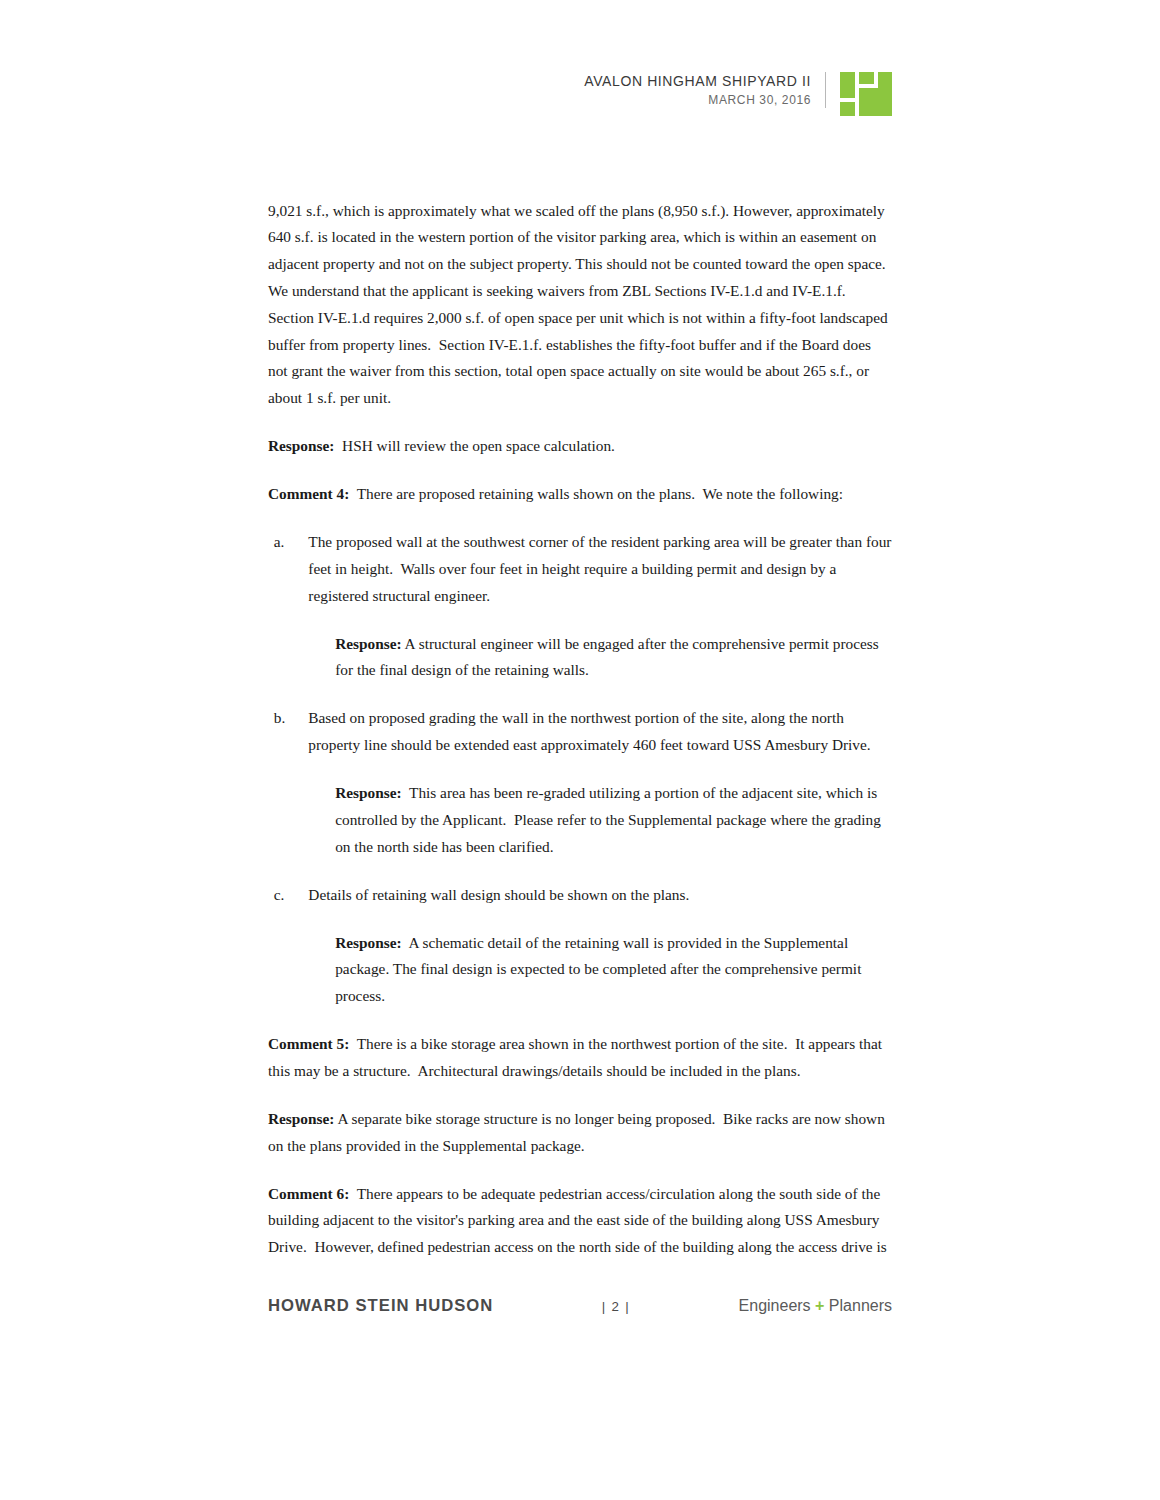AVALON HINGHAM SHIPYARD II
MARCH 30, 2016
9,021 s.f., which is approximately what we scaled off the plans (8,950 s.f.). However, approximately 640 s.f. is located in the western portion of the visitor parking area, which is within an easement on adjacent property and not on the subject property. This should not be counted toward the open space. We understand that the applicant is seeking waivers from ZBL Sections IV-E.1.d and IV-E.1.f. Section IV-E.1.d requires 2,000 s.f. of open space per unit which is not within a fifty-foot landscaped buffer from property lines. Section IV-E.1.f. establishes the fifty-foot buffer and if the Board does not grant the waiver from this section, total open space actually on site would be about 265 s.f., or about 1 s.f. per unit.
Response: HSH will review the open space calculation.
Comment 4: There are proposed retaining walls shown on the plans. We note the following:
The proposed wall at the southwest corner of the resident parking area will be greater than four feet in height. Walls over four feet in height require a building permit and design by a registered structural engineer.
Response: A structural engineer will be engaged after the comprehensive permit process for the final design of the retaining walls.
Based on proposed grading the wall in the northwest portion of the site, along the north property line should be extended east approximately 460 feet toward USS Amesbury Drive.
Response: This area has been re-graded utilizing a portion of the adjacent site, which is controlled by the Applicant. Please refer to the Supplemental package where the grading on the north side has been clarified.
Details of retaining wall design should be shown on the plans.
Response: A schematic detail of the retaining wall is provided in the Supplemental package. The final design is expected to be completed after the comprehensive permit process.
Comment 5: There is a bike storage area shown in the northwest portion of the site. It appears that this may be a structure. Architectural drawings/details should be included in the plans.
Response: A separate bike storage structure is no longer being proposed. Bike racks are now shown on the plans provided in the Supplemental package.
Comment 6: There appears to be adequate pedestrian access/circulation along the south side of the building adjacent to the visitor's parking area and the east side of the building along USS Amesbury Drive. However, defined pedestrian access on the north side of the building along the access drive is
HOWARD STEIN HUDSON
| 2 |
Engineers + Planners